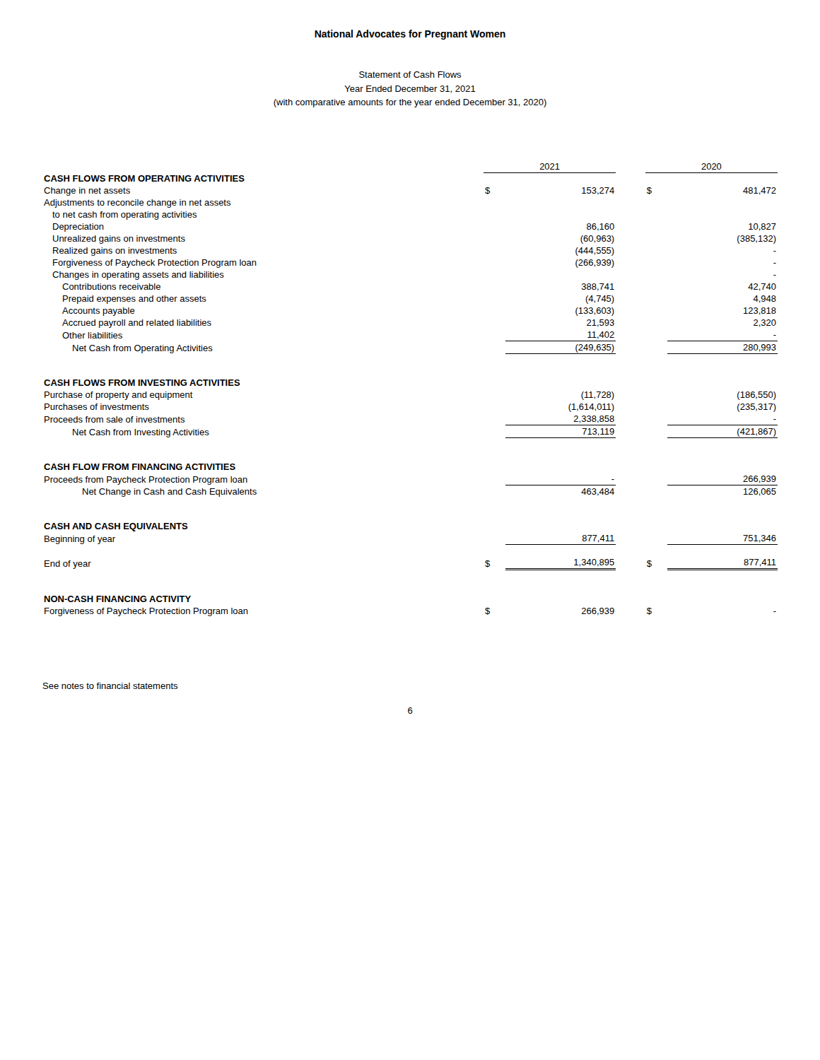National Advocates for Pregnant Women
Statement of Cash Flows
Year Ended December 31, 2021
(with comparative amounts for the year ended December 31, 2020)
| | | 2021 | | 2020 |
| CASH FLOWS FROM OPERATING ACTIVITIES | | | | | | |
| Change in net assets | | $ | 153,274 | | $ | 481,472 |
| Adjustments to reconcile change in net assets | | | | | | |
| to net cash from operating activities | | | | | | |
| Depreciation | | | 86,160 | | | 10,827 |
| Unrealized gains on investments | | | (60,963) | | | (385,132) |
| Realized gains on investments | | | (444,555) | | | - |
| Forgiveness of Paycheck Protection Program loan | | | (266,939) | | | - |
| Changes in operating assets and liabilities | | | | | | - |
| Contributions receivable | | | 388,741 | | | 42,740 |
| Prepaid expenses and other assets | | | (4,745) | | | 4,948 |
| Accounts payable | | | (133,603) | | | 123,818 |
| Accrued payroll and related liabilities | | | 21,593 | | | 2,320 |
| Other liabilities | | | 11,402 | | | - |
| Net Cash from Operating Activities | | | (249,635) | | | 280,993 |
| CASH FLOWS FROM INVESTING ACTIVITIES | | | | | | |
| Purchase of property and equipment | | | (11,728) | | | (186,550) |
| Purchases of investments | | | (1,614,011) | | | (235,317) |
| Proceeds from sale of investments | | | 2,338,858 | | | - |
| Net Cash from Investing Activities | | | 713,119 | | | (421,867) |
| CASH FLOW FROM FINANCING ACTIVITIES | | | | | | |
| Proceeds from Paycheck Protection Program loan | | | - | | | 266,939 |
| Net Change in Cash and Cash Equivalents | | | 463,484 | | | 126,065 |
| CASH AND CASH EQUIVALENTS | | | | | | |
| Beginning of year | | | 877,411 | | | 751,346 |
| End of year | | $ | 1,340,895 | | $ | 877,411 |
| NON-CASH FINANCING ACTIVITY | | | | | | |
| Forgiveness of Paycheck Protection Program loan | | $ | 266,939 | | $ | - |
See notes to financial statements
6